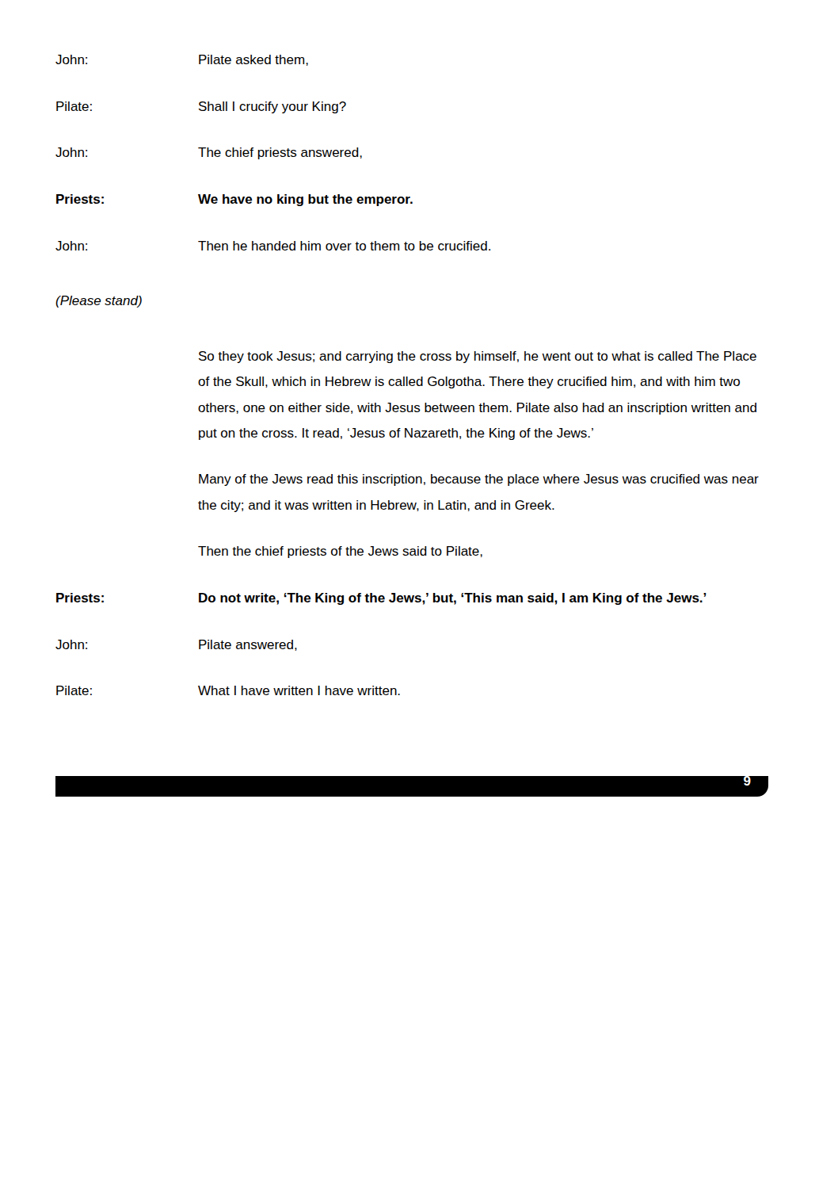John:
Pilate asked them,
Pilate:
Shall I crucify your King?
John:
The chief priests answered,
Priests:
We have no king but the emperor.
John:
Then he handed him over to them to be crucified.
(Please stand)
So they took Jesus; and carrying the cross by himself, he went out to what is called The Place of the Skull, which in Hebrew is called Golgotha. There they crucified him, and with him two others, one on either side, with Jesus between them. Pilate also had an inscription written and put on the cross. It read, ‘Jesus of Nazareth, the King of the Jews.’
Many of the Jews read this inscription, because the place where Jesus was crucified was near the city; and it was written in Hebrew, in Latin, and in Greek.
Then the chief priests of the Jews said to Pilate,
Priests:
Do not write, ‘The King of the Jews,’ but, ‘This man said, I am King of the Jews.’
John:
Pilate answered,
Pilate:
What I have written I have written.
9